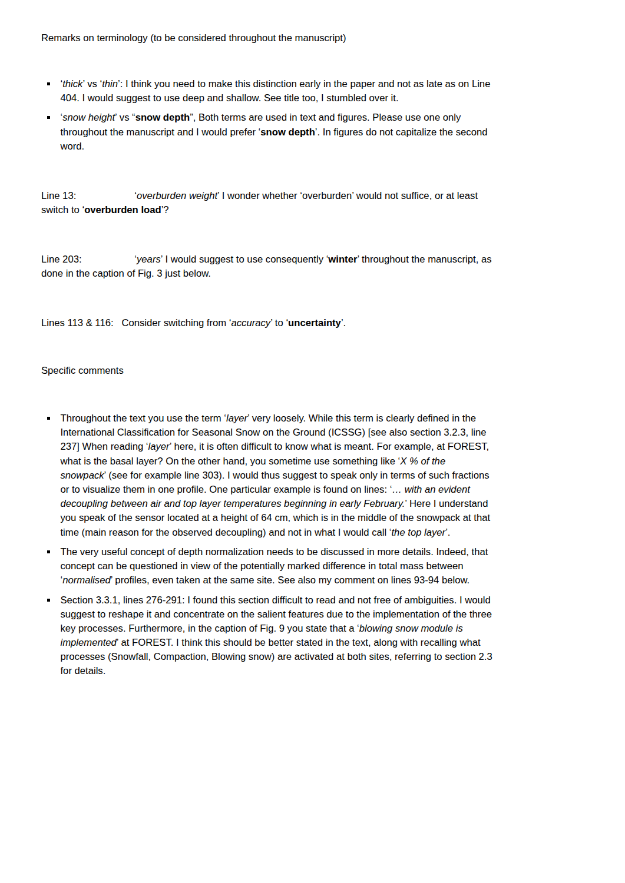Remarks on terminology (to be considered throughout the manuscript)
‘thick’ vs ‘thin’: I think you need to make this distinction early in the paper and not as late as on Line 404. I would suggest to use deep and shallow. See title too, I stumbled over it.
‘snow height’ vs “snow depth”, Both terms are used in text and figures. Please use one only throughout the manuscript and I would prefer ‘snow depth’. In figures do not capitalize the second word.
Line 13:‘overburden weight’ I wonder whether ‘overburden’ would not suffice, or at least switch to ‘overburden load’?
Line 203:‘years’ I would suggest to use consequently ‘winter’ throughout the manuscript, as done in the caption of Fig. 3 just below.
Lines 113 & 116: Consider switching from ‘accuracy’ to ‘uncertainty’.
Specific comments
Throughout the text you use the term ‘layer’ very loosely. While this term is clearly defined in the International Classification for Seasonal Snow on the Ground (ICSSG) [see also section 3.2.3, line 237] When reading ‘layer’ here, it is often difficult to know what is meant. For example, at FOREST, what is the basal layer? On the other hand, you sometime use something like ‘X % of the snowpack’ (see for example line 303). I would thus suggest to speak only in terms of such fractions or to visualize them in one profile. One particular example is found on lines: ‘… with an evident decoupling between air and top layer temperatures beginning in early February.’ Here I understand you speak of the sensor located at a height of 64 cm, which is in the middle of the snowpack at that time (main reason for the observed decoupling) and not in what I would call ‘the top layer’.
The very useful concept of depth normalization needs to be discussed in more details. Indeed, that concept can be questioned in view of the potentially marked difference in total mass between ‘normalised’ profiles, even taken at the same site. See also my comment on lines 93-94 below.
Section 3.3.1, lines 276-291: I found this section difficult to read and not free of ambiguities. I would suggest to reshape it and concentrate on the salient features due to the implementation of the three key processes. Furthermore, in the caption of Fig. 9 you state that a ‘blowing snow module is implemented’ at FOREST. I think this should be better stated in the text, along with recalling what processes (Snowfall, Compaction, Blowing snow) are activated at both sites, referring to section 2.3 for details.